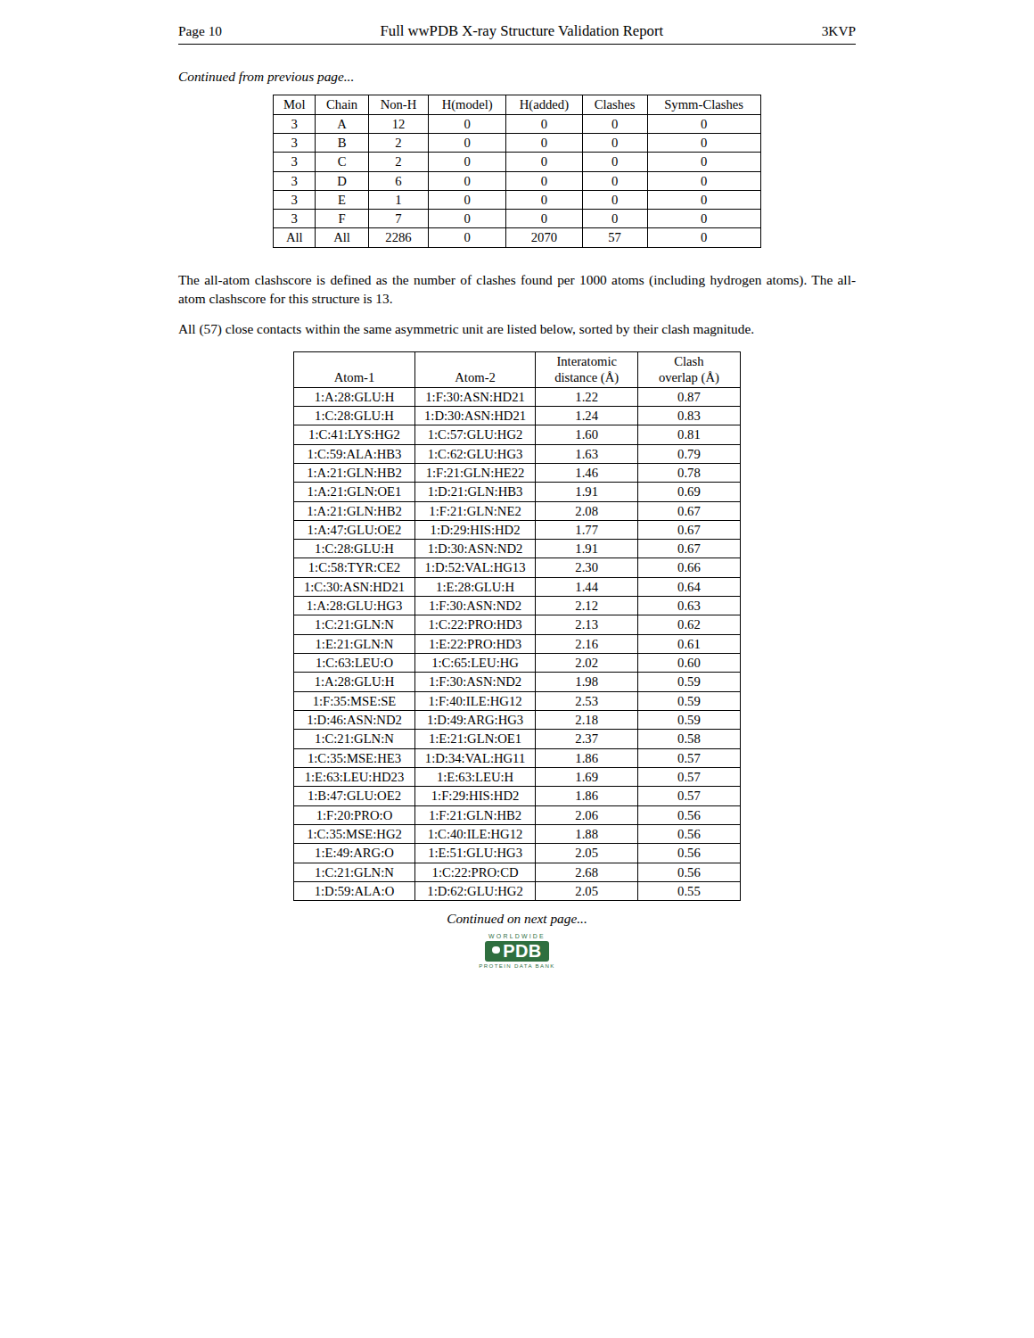Page 10
Full wwPDB X-ray Structure Validation Report
3KVP
Continued from previous page...
| Mol | Chain | Non-H | H(model) | H(added) | Clashes | Symm-Clashes |
| --- | --- | --- | --- | --- | --- | --- |
| 3 | A | 12 | 0 | 0 | 0 | 0 |
| 3 | B | 2 | 0 | 0 | 0 | 0 |
| 3 | C | 2 | 0 | 0 | 0 | 0 |
| 3 | D | 6 | 0 | 0 | 0 | 0 |
| 3 | E | 1 | 0 | 0 | 0 | 0 |
| 3 | F | 7 | 0 | 0 | 0 | 0 |
| All | All | 2286 | 0 | 2070 | 57 | 0 |
The all-atom clashscore is defined as the number of clashes found per 1000 atoms (including hydrogen atoms). The all-atom clashscore for this structure is 13.
All (57) close contacts within the same asymmetric unit are listed below, sorted by their clash magnitude.
| Atom-1 | Atom-2 | Interatomic distance (Å) | Clash overlap (Å) |
| --- | --- | --- | --- |
| 1:A:28:GLU:H | 1:F:30:ASN:HD21 | 1.22 | 0.87 |
| 1:C:28:GLU:H | 1:D:30:ASN:HD21 | 1.24 | 0.83 |
| 1:C:41:LYS:HG2 | 1:C:57:GLU:HG2 | 1.60 | 0.81 |
| 1:C:59:ALA:HB3 | 1:C:62:GLU:HG3 | 1.63 | 0.79 |
| 1:A:21:GLN:HB2 | 1:F:21:GLN:HE22 | 1.46 | 0.78 |
| 1:A:21:GLN:OE1 | 1:D:21:GLN:HB3 | 1.91 | 0.69 |
| 1:A:21:GLN:HB2 | 1:F:21:GLN:NE2 | 2.08 | 0.67 |
| 1:A:47:GLU:OE2 | 1:D:29:HIS:HD2 | 1.77 | 0.67 |
| 1:C:28:GLU:H | 1:D:30:ASN:ND2 | 1.91 | 0.67 |
| 1:C:58:TYR:CE2 | 1:D:52:VAL:HG13 | 2.30 | 0.66 |
| 1:C:30:ASN:HD21 | 1:E:28:GLU:H | 1.44 | 0.64 |
| 1:A:28:GLU:HG3 | 1:F:30:ASN:ND2 | 2.12 | 0.63 |
| 1:C:21:GLN:N | 1:C:22:PRO:HD3 | 2.13 | 0.62 |
| 1:E:21:GLN:N | 1:E:22:PRO:HD3 | 2.16 | 0.61 |
| 1:C:63:LEU:O | 1:C:65:LEU:HG | 2.02 | 0.60 |
| 1:A:28:GLU:H | 1:F:30:ASN:ND2 | 1.98 | 0.59 |
| 1:F:35:MSE:SE | 1:F:40:ILE:HG12 | 2.53 | 0.59 |
| 1:D:46:ASN:ND2 | 1:D:49:ARG:HG3 | 2.18 | 0.59 |
| 1:C:21:GLN:N | 1:E:21:GLN:OE1 | 2.37 | 0.58 |
| 1:C:35:MSE:HE3 | 1:D:34:VAL:HG11 | 1.86 | 0.57 |
| 1:E:63:LEU:HD23 | 1:E:63:LEU:H | 1.69 | 0.57 |
| 1:B:47:GLU:OE2 | 1:F:29:HIS:HD2 | 1.86 | 0.57 |
| 1:F:20:PRO:O | 1:F:21:GLN:HB2 | 2.06 | 0.56 |
| 1:C:35:MSE:HG2 | 1:C:40:ILE:HG12 | 1.88 | 0.56 |
| 1:E:49:ARG:O | 1:E:51:GLU:HG3 | 2.05 | 0.56 |
| 1:C:21:GLN:N | 1:C:22:PRO:CD | 2.68 | 0.56 |
| 1:D:59:ALA:O | 1:D:62:GLU:HG2 | 2.05 | 0.55 |
Continued on next page...
WORLDWIDE
PDB
PROTEIN DATA BANK